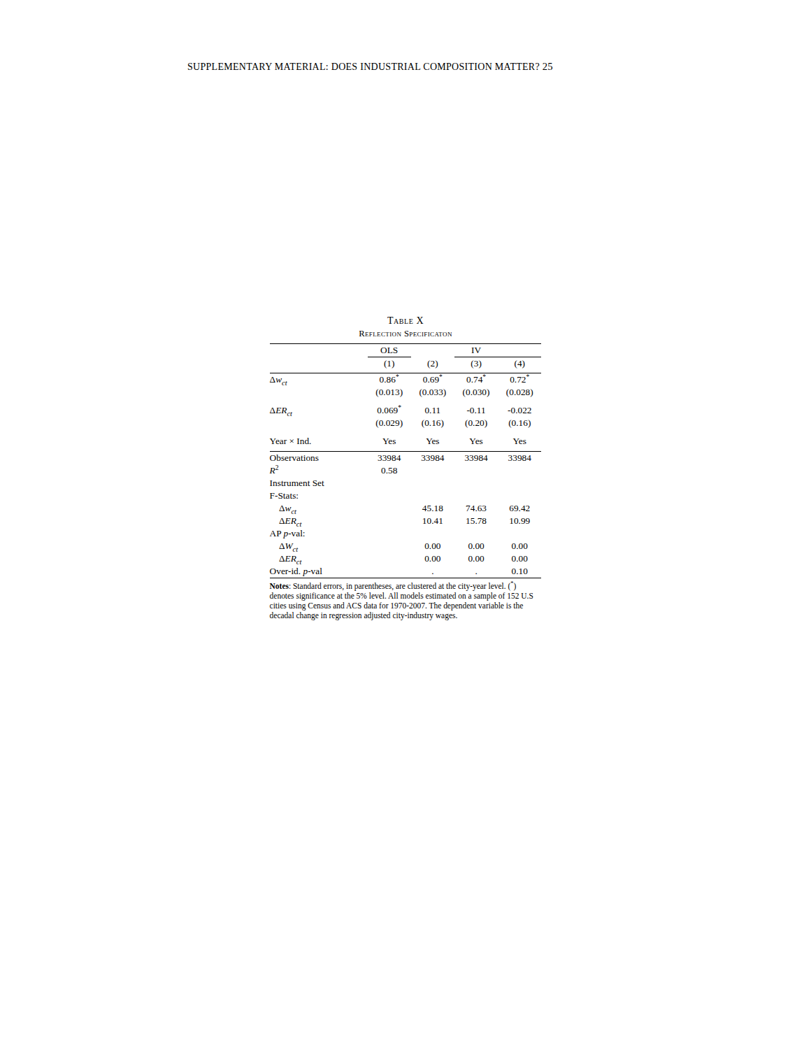SUPPLEMENTARY MATERIAL: DOES INDUSTRIAL COMPOSITION MATTER? 25
Table X
Reflection Specificaton
| | OLS | | IV | |
| | (1) | (2) | (3) | (4) |
| Δ w ct | 0.86 * | 0.69 * | 0.74 * | 0.72 * |
| | (0.013) | (0.033) | (0.030) | (0.028) |
| Δ ER ct | 0.069 * | 0.11 | -0.11 | -0.022 |
| | (0.029) | (0.16) | (0.20) | (0.16) |
| Year × Ind. | Yes | Yes | Yes | Yes |
| Observations | 33984 | 33984 | 33984 | 33984 |
| R 2 | 0.58 | | | |
| Instrument Set | | | | |
| F-Stats: | | | | |
| Δ w ct | | 45.18 | 74.63 | 69.42 |
| Δ ER ct | | 10.41 | 15.78 | 10.99 |
| AP p -val: | | | | |
| Δ W ct | | 0.00 | 0.00 | 0.00 |
| Δ ER ct | | 0.00 | 0.00 | 0.00 |
| Over-id. p -val | | . | . | 0.10 |
Notes: Standard errors, in parentheses, are clustered at the city-year level. (*) denotes significance at the 5% level. All models estimated on a sample of 152 U.S cities using Census and ACS data for 1970-2007. The dependent variable is the decadal change in regression adjusted city-industry wages.